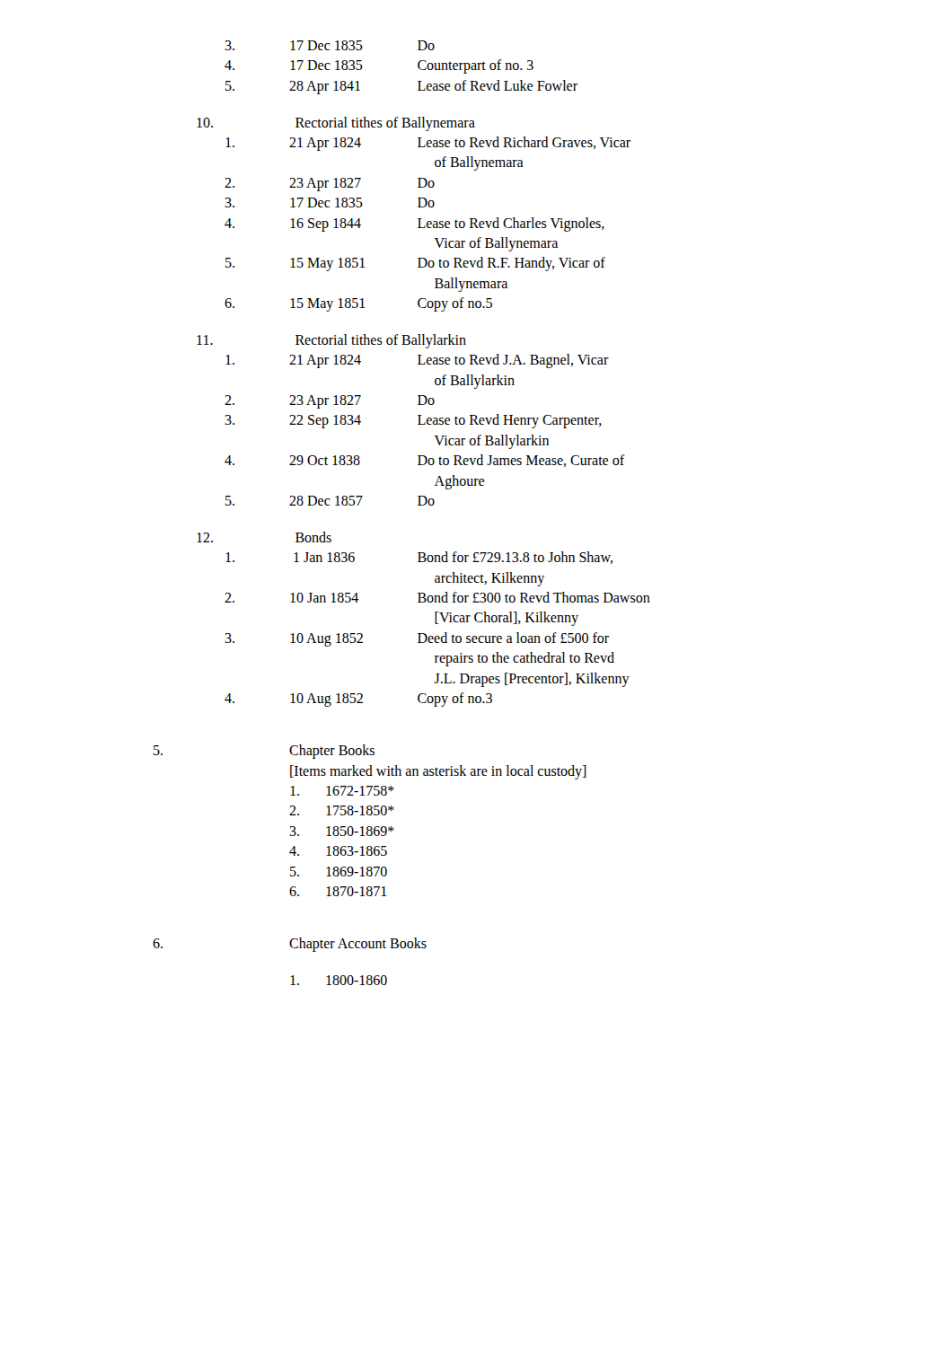| 3. | 17 Dec 1835 | Do |
| 4. | 17 Dec 1835 | Counterpart of no. 3 |
| 5. | 28 Apr 1841 | Lease of Revd Luke Fowler |
| 10. | Rectorial tithes of Ballynemara |
| 1. | 21 Apr 1824 | Lease to Revd Richard Graves, Vicar |
| | | of Ballynemara |
| 2. | 23 Apr 1827 | Do |
| 3. | 17 Dec 1835 | Do |
| 4. | 16 Sep 1844 | Lease to Revd Charles Vignoles, |
| | | Vicar of Ballynemara |
| 5. | 15 May 1851 | Do to Revd R.F. Handy, Vicar of |
| | | Ballynemara |
| 6. | 15 May 1851 | Copy of no.5 |
| 11. | Rectorial tithes of Ballylarkin |
| 1. | 21 Apr 1824 | Lease to Revd J.A. Bagnel, Vicar |
| | | of Ballylarkin |
| 2. | 23 Apr 1827 | Do |
| 3. | 22 Sep 1834 | Lease to Revd Henry Carpenter, |
| | | Vicar of Ballylarkin |
| 4. | 29 Oct 1838 | Do to Revd James Mease, Curate of |
| | | Aghoure |
| 5. | 28 Dec 1857 | Do |
| 12. | Bonds |
| 1. | 1 Jan 1836 | Bond for £729.13.8 to John Shaw, |
| | | architect, Kilkenny |
| 2. | 10 Jan 1854 | Bond for £300 to Revd Thomas Dawson |
| | | [Vicar Choral], Kilkenny |
| 3. | 10 Aug 1852 | Deed to secure a loan of £500 for |
| | | repairs to the cathedral to Revd |
| | | J.L. Drapes [Precentor], Kilkenny |
| 4. | 10 Aug 1852 | Copy of no.3 |
| 5. | Chapter Books |
| | [Items marked with an asterisk are in local custody] |
| | 1. 1672-1758* |
| | 2. 1758-1850* |
| | 3. 1850-1869* |
| | 4. 1863-1865 |
| | 5. 1869-1870 |
| | 6. 1870-1871 |
| 6. | Chapter Account Books |
| | 1. 1800-1860 |